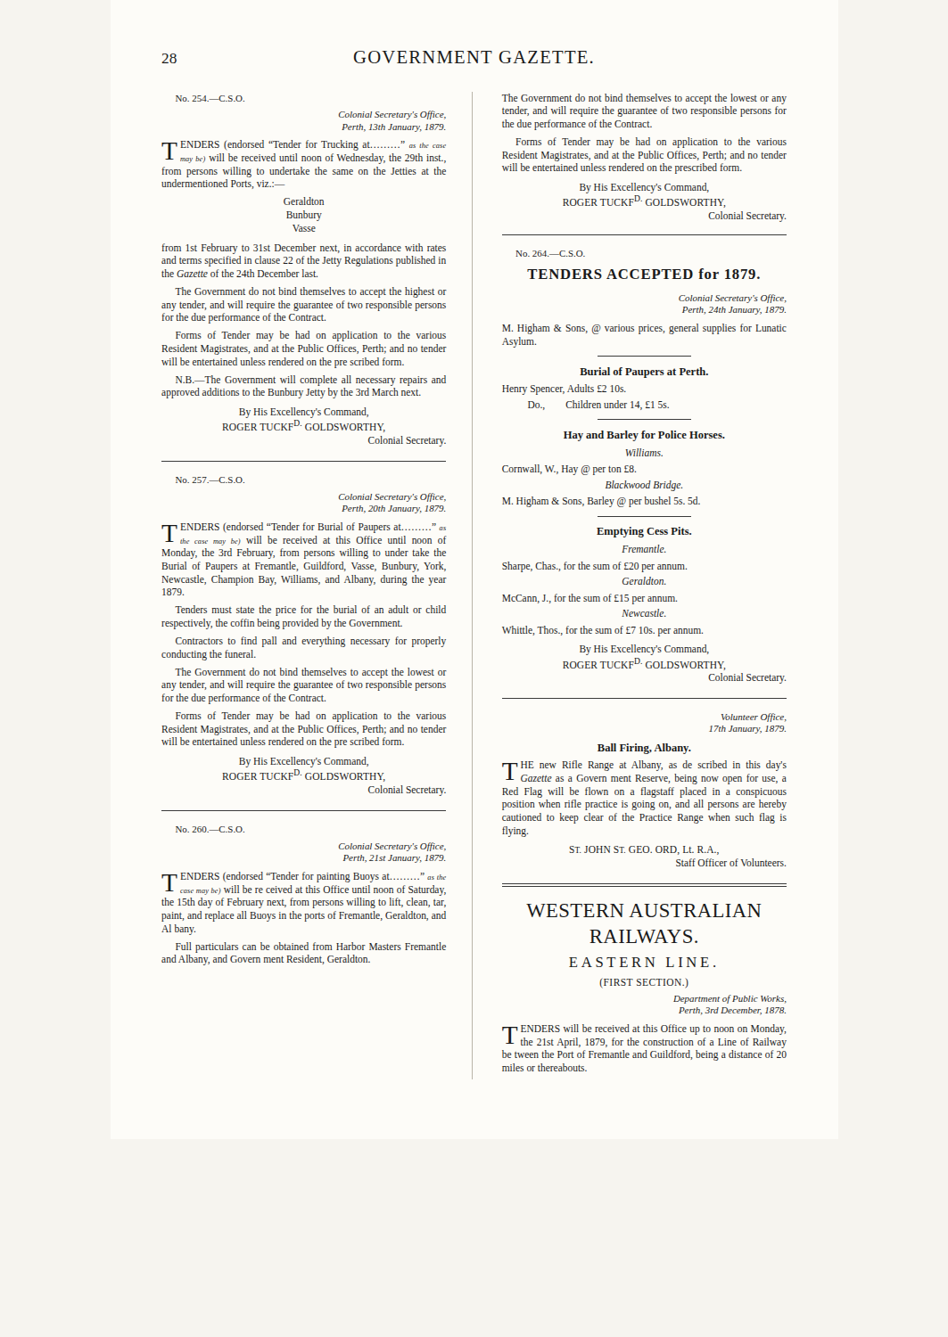28
GOVERNMENT GAZETTE.
No. 254.—C.S.O.
Colonial Secretary's Office,
Perth, 13th January, 1879.
TENDERS (endorsed “Tender for Trucking at………” as the case may be) will be received until noon of Wednesday, the 29th inst., from persons willing to undertake the same on the Jetties at the undermentioned Ports, viz.:—
Geraldton
Bunbury
Vasse
from 1st February to 31st December next, in accordance with rates and terms specified in clause 22 of the Jetty Regulations published in the Gazette of the 24th December last.
The Government do not bind themselves to accept the highest or any tender, and will require the guarantee of two responsible persons for the due performance of the Contract.
Forms of Tender may be had on application to the various Resident Magistrates, and at the Public Offices, Perth; and no tender will be entertained unless rendered on the pre­ scribed form.
N.B.—The Government will complete all necessary repairs and approved additions to the Bunbury Jetty by the 3rd March next.
By His Excellency's Command,
ROGER TUCKFD. GOLDSWORTHY,
Colonial Secretary.
No. 257.—C.S.O.
Colonial Secretary's Office,
Perth, 20th January, 1879.
TENDERS (endorsed “Tender for Burial of Paupers at………” as the case may be) will be received at this Office until noon of Monday, the 3rd February, from persons willing to under­ take the Burial of Paupers at Fremantle, Guildford, Vasse, Bunbury, York, Newcastle, Champion Bay, Williams, and Albany, during the year 1879.
Tenders must state the price for the burial of an adult or child respectively, the coffin being provided by the Government.
Contractors to find pall and everything necessary for properly conducting the funeral.
The Government do not bind themselves to accept the lowest or any tender, and will require the guarantee of two responsible persons for the due performance of the Contract.
Forms of Tender may be had on application to the various Resident Magistrates, and at the Public Offices, Perth; and no tender will be entertained unless rendered on the pre­ scribed form.
By His Excellency's Command,
ROGER TUCKFD. GOLDSWORTHY,
Colonial Secretary.
No. 260.—C.S.O.
Colonial Secretary's Office,
Perth, 21st January, 1879.
TENDERS (endorsed “Tender for painting Buoys at………” as the case may be) will be re­ ceived at this Office until noon of Saturday, the 15th day of February next, from persons willing to lift, clean, tar, paint, and replace all Buoys in the ports of Fremantle, Geraldton, and Al­ bany.
Full particulars can be obtained from Harbor Masters Fremantle and Albany, and Govern­ ment Resident, Geraldton.
The Government do not bind themselves to accept the lowest or any tender, and will require the guarantee of two responsible persons for the due performance of the Contract.
Forms of Tender may be had on application to the various Resident Magistrates, and at the Public Offices, Perth; and no tender will be entertained unless rendered on the prescribed form.
By His Excellency's Command,
ROGER TUCKFD. GOLDSWORTHY,
Colonial Secretary.
No. 264.—C.S.O.
TENDERS ACCEPTED for 1879.
Colonial Secretary's Office,
Perth, 24th January, 1879.
M. Higham & Sons, @ various prices, general supplies for Lunatic Asylum.
Burial of Paupers at Perth.
Henry Spencer, Adults £2 10s.
Do., Children under 14, £1 5s.
Hay and Barley for Police Horses.
Williams.
Cornwall, W., Hay @ per ton £8.
Blackwood Bridge.
M. Higham & Sons, Barley @ per bushel 5s. 5d.
Emptying Cess Pits.
Fremantle.
Sharpe, Chas., for the sum of £20 per annum.
Geraldton.
McCann, J., for the sum of £15 per annum.
Newcastle.
Whittle, Thos., for the sum of £7 10s. per annum.
By His Excellency's Command,
ROGER TUCKFD. GOLDSWORTHY,
Colonial Secretary.
Volunteer Office,
17th January, 1879.
Ball Firing, Albany.
THE new Rifle Range at Albany, as de­ scribed in this day's Gazette as a Govern­ ment Reserve, being now open for use, a Red Flag will be flown on a flagstaff placed in a conspicuous position when rifle practice is going on, and all persons are hereby cautioned to keep clear of the Practice Range when such flag is flying.
ST. JOHN ST. GEO. ORD, Lt. R.A.,
Staff Officer of Volunteers.
WESTERN AUSTRALIAN RAILWAYS.
EASTERN LINE.
(FIRST SECTION.)
Department of Public Works,
Perth, 3rd December, 1878.
TENDERS will be received at this Office up to noon on Monday, the 21st April, 1879, for the construction of a Line of Railway be­ tween the Port of Fremantle and Guildford, being a distance of 20 miles or thereabouts.